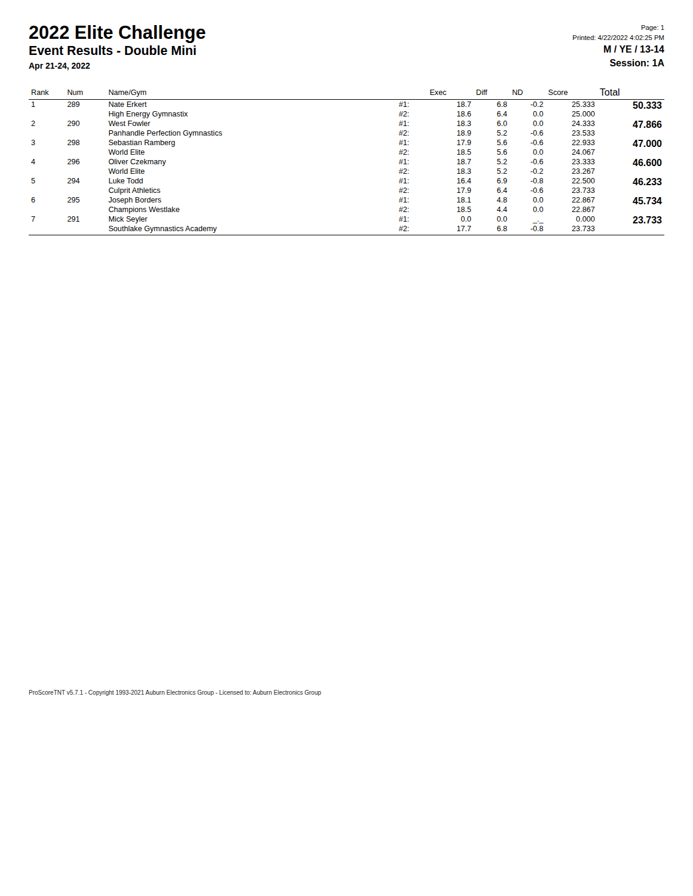Page: 1
Printed: 4/22/2022 4:02:25 PM
M / YE / 13-14
Session: 1A
2022 Elite Challenge
Event Results - Double Mini
Apr 21-24, 2022
| Rank | Num | Name/Gym | | Exec | Diff | ND | Score | Total |
| --- | --- | --- | --- | --- | --- | --- | --- | --- |
| 1 | 289 | Nate Erkert | #1: | 18.7 | 6.8 | -0.2 | 25.333 | 50.333 |
| | | High Energy Gymnastix | #2: | 18.6 | 6.4 | 0.0 | 25.000 |
| 2 | 290 | West Fowler | #1: | 18.3 | 6.0 | 0.0 | 24.333 | 47.866 |
| | | Panhandle Perfection Gymnastics | #2: | 18.9 | 5.2 | -0.6 | 23.533 |
| 3 | 298 | Sebastian Ramberg | #1: | 17.9 | 5.6 | -0.6 | 22.933 | 47.000 |
| | | World Elite | #2: | 18.5 | 5.6 | 0.0 | 24.067 |
| 4 | 296 | Oliver Czekmany | #1: | 18.7 | 5.2 | -0.6 | 23.333 | 46.600 |
| | | World Elite | #2: | 18.3 | 5.2 | -0.2 | 23.267 |
| 5 | 294 | Luke Todd | #1: | 16.4 | 6.9 | -0.8 | 22.500 | 46.233 |
| | | Culprit Athletics | #2: | 17.9 | 6.4 | -0.6 | 23.733 |
| 6 | 295 | Joseph Borders | #1: | 18.1 | 4.8 | 0.0 | 22.867 | 45.734 |
| | | Champions Westlake | #2: | 18.5 | 4.4 | 0.0 | 22.867 |
| 7 | 291 | Mick Seyler | #1: | 0.0 | 0.0 | _._ | 0.000 | 23.733 |
| | | Southlake Gymnastics Academy | #2: | 17.7 | 6.8 | -0.8 | 23.733 |
ProScoreTNT v5.7.1 - Copyright 1993-2021 Auburn Electronics Group - Licensed to: Auburn Electronics Group